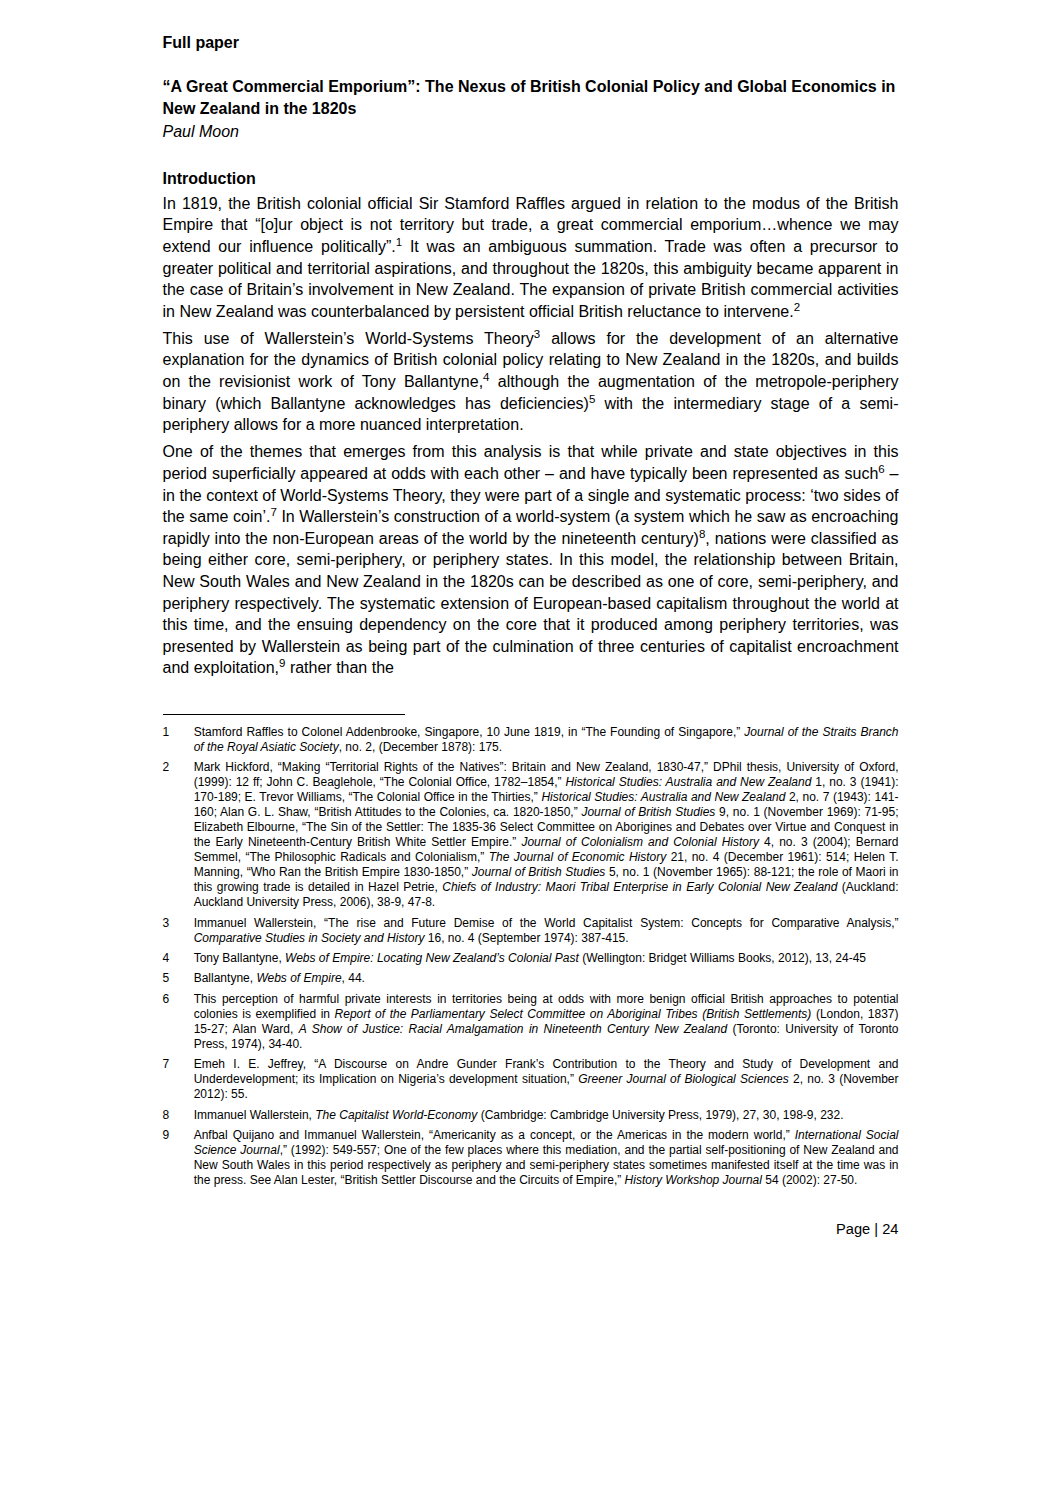Full paper
“A Great Commercial Emporium”: The Nexus of British Colonial Policy and Global Economics in New Zealand in the 1820s
Paul Moon
Introduction
In 1819, the British colonial official Sir Stamford Raffles argued in relation to the modus of the British Empire that “[o]ur object is not territory but trade, a great commercial emporium…whence we may extend our influence politically”.1 It was an ambiguous summation. Trade was often a precursor to greater political and territorial aspirations, and throughout the 1820s, this ambiguity became apparent in the case of Britain’s involvement in New Zealand. The expansion of private British commercial activities in New Zealand was counterbalanced by persistent official British reluctance to intervene.2
This use of Wallerstein’s World-Systems Theory3 allows for the development of an alternative explanation for the dynamics of British colonial policy relating to New Zealand in the 1820s, and builds on the revisionist work of Tony Ballantyne,4 although the augmentation of the metropole-periphery binary (which Ballantyne acknowledges has deficiencies)5 with the intermediary stage of a semi-periphery allows for a more nuanced interpretation.
One of the themes that emerges from this analysis is that while private and state objectives in this period superficially appeared at odds with each other – and have typically been represented as such6 – in the context of World-Systems Theory, they were part of a single and systematic process: ‘two sides of the same coin’.7 In Wallerstein’s construction of a world-system (a system which he saw as encroaching rapidly into the non-European areas of the world by the nineteenth century)8, nations were classified as being either core, semi-periphery, or periphery states. In this model, the relationship between Britain, New South Wales and New Zealand in the 1820s can be described as one of core, semi-periphery, and periphery respectively. The systematic extension of European-based capitalism throughout the world at this time, and the ensuing dependency on the core that it produced among periphery territories, was presented by Wallerstein as being part of the culmination of three centuries of capitalist encroachment and exploitation,9 rather than the
Stamford Raffles to Colonel Addenbrooke, Singapore, 10 June 1819, in “The Founding of Singapore,” Journal of the Straits Branch of the Royal Asiatic Society, no. 2, (December 1878): 175.
Mark Hickford, “Making “Territorial Rights of the Natives”: Britain and New Zealand, 1830-47,” DPhil thesis, University of Oxford, (1999): 12 ff; John C. Beaglehole, “The Colonial Office, 1782–1854,” Historical Studies: Australia and New Zealand 1, no. 3 (1941): 170-189; E. Trevor Williams, “The Colonial Office in the Thirties,” Historical Studies: Australia and New Zealand 2, no. 7 (1943): 141-160; Alan G. L. Shaw, “British Attitudes to the Colonies, ca. 1820-1850,” Journal of British Studies 9, no. 1 (November 1969): 71-95; Elizabeth Elbourne, “The Sin of the Settler: The 1835-36 Select Committee on Aborigines and Debates over Virtue and Conquest in the Early Nineteenth-Century British White Settler Empire.” Journal of Colonialism and Colonial History 4, no. 3 (2004); Bernard Semmel, “The Philosophic Radicals and Colonialism,” The Journal of Economic History 21, no. 4 (December 1961): 514; Helen T. Manning, “Who Ran the British Empire 1830-1850,” Journal of British Studies 5, no. 1 (November 1965): 88-121; the role of Maori in this growing trade is detailed in Hazel Petrie, Chiefs of Industry: Maori Tribal Enterprise in Early Colonial New Zealand (Auckland: Auckland University Press, 2006), 38-9, 47-8.
Immanuel Wallerstein, “The rise and Future Demise of the World Capitalist System: Concepts for Comparative Analysis,” Comparative Studies in Society and History 16, no. 4 (September 1974): 387-415.
Tony Ballantyne, Webs of Empire: Locating New Zealand’s Colonial Past (Wellington: Bridget Williams Books, 2012), 13, 24-45
Ballantyne, Webs of Empire, 44.
This perception of harmful private interests in territories being at odds with more benign official British approaches to potential colonies is exemplified in Report of the Parliamentary Select Committee on Aboriginal Tribes (British Settlements) (London, 1837) 15-27; Alan Ward, A Show of Justice: Racial Amalgamation in Nineteenth Century New Zealand (Toronto: University of Toronto Press, 1974), 34-40.
Emeh I. E. Jeffrey, “A Discourse on Andre Gunder Frank’s Contribution to the Theory and Study of Development and Underdevelopment; its Implication on Nigeria’s development situation,” Greener Journal of Biological Sciences 2, no. 3 (November 2012): 55.
Immanuel Wallerstein, The Capitalist World-Economy (Cambridge: Cambridge University Press, 1979), 27, 30, 198-9, 232.
Anfbal Quijano and Immanuel Wallerstein, “Americanity as a concept, or the Americas in the modern world,” International Social Science Journal,” (1992): 549-557; One of the few places where this mediation, and the partial self-positioning of New Zealand and New South Wales in this period respectively as periphery and semi-periphery states sometimes manifested itself at the time was in the press. See Alan Lester, “British Settler Discourse and the Circuits of Empire,” History Workshop Journal 54 (2002): 27-50.
Page | 24